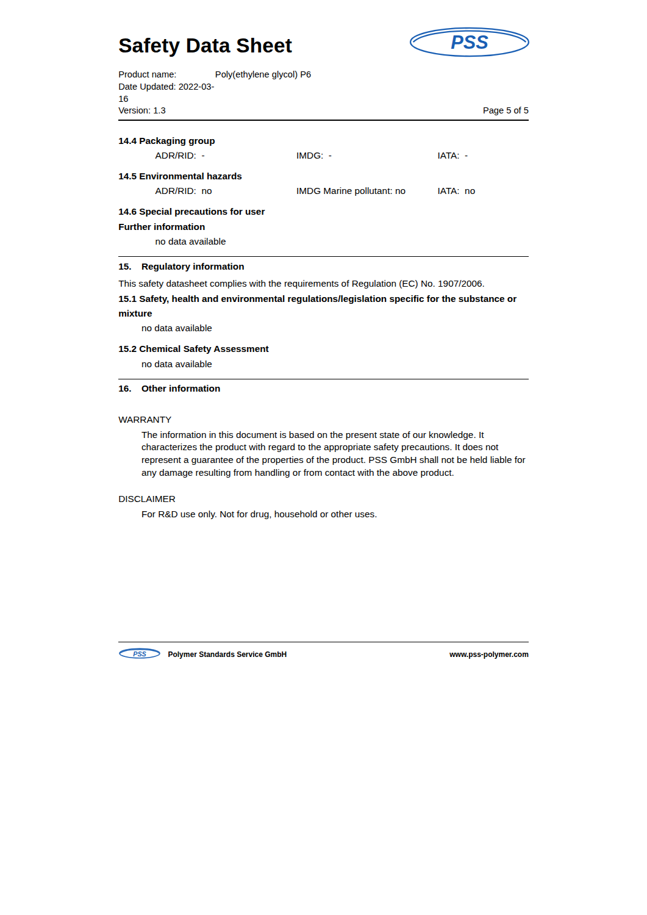PSS
Safety Data Sheet
Product name:
Poly(ethylene glycol) P6
Date Updated: 2022-03-16
Version: 1.3
Page 5 of 5
14.4 Packaging group
ADR/RID: -
IMDG: -
IATA: -
14.5 Environmental hazards
ADR/RID: no
IMDG Marine pollutant: no
IATA: no
14.6 Special precautions for user
Further information
no data available
15.
Regulatory information
This safety datasheet complies with the requirements of Regulation (EC) No. 1907/2006.
15.1 Safety, health and environmental regulations/legislation specific for the substance or
mixture
no data available
15.2 Chemical Safety Assessment
no data available
16.
Other information
WARRANTY
The information in this document is based on the present state of our knowledge. It characterizes the product with regard to the appropriate safety precautions. It does not represent a guarantee of the properties of the product. PSS GmbH shall not be held liable for any damage resulting from handling or from contact with the above product.
DISCLAIMER
For R&D use only. Not for drug, household or other uses.
PSS Polymer Standards Service GmbH
www.pss-polymer.com